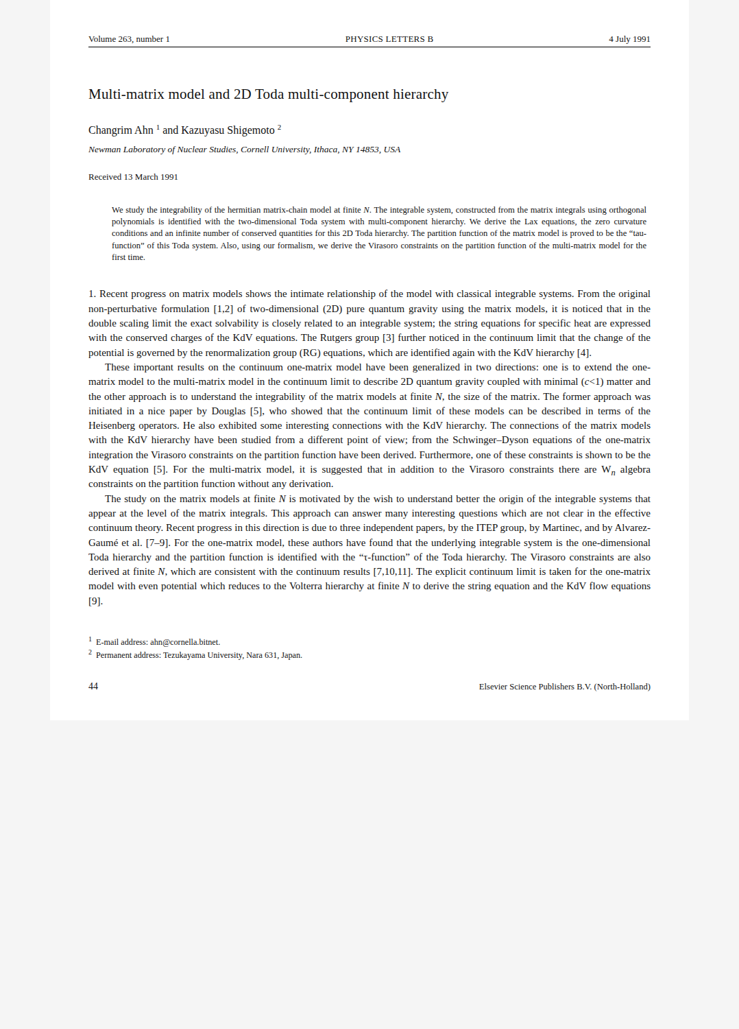Volume 263, number 1
PHYSICS LETTERS B
4 July 1991
Multi-matrix model and 2D Toda multi-component hierarchy
Changrim Ahn 1 and Kazuyasu Shigemoto 2
Newman Laboratory of Nuclear Studies, Cornell University, Ithaca, NY 14853, USA
Received 13 March 1991
We study the integrability of the hermitian matrix-chain model at finite N. The integrable system, constructed from the matrix integrals using orthogonal polynomials is identified with the two-dimensional Toda system with multi-component hierarchy. We derive the Lax equations, the zero curvature conditions and an infinite number of conserved quantities for this 2D Toda hierarchy. The partition function of the matrix model is proved to be the “tau-function” of this Toda system. Also, using our formalism, we derive the Virasoro constraints on the partition function of the multi-matrix model for the first time.
1. Recent progress on matrix models shows the intimate relationship of the model with classical integrable systems. From the original non-perturbative formulation [1,2] of two-dimensional (2D) pure quantum gravity using the matrix models, it is noticed that in the double scaling limit the exact solvability is closely related to an integrable system; the string equations for specific heat are expressed with the conserved charges of the KdV equations. The Rutgers group [3] further noticed in the continuum limit that the change of the potential is governed by the renormalization group (RG) equations, which are identified again with the KdV hierarchy [4].
These important results on the continuum one-matrix model have been generalized in two directions: one is to extend the one-matrix model to the multi-matrix model in the continuum limit to describe 2D quantum gravity coupled with minimal (c<1) matter and the other approach is to understand the integrability of the matrix models at finite N, the size of the matrix. The former approach was initiated in a nice paper by Douglas [5], who showed that the continuum limit of these models can be described in terms of the Heisenberg operators. He also exhibited some interesting connections with the KdV hierarchy. The connections of the matrix models with the KdV hierarchy have been studied from a different point of view; from the Schwinger–Dyson equations of the one-matrix integration the Virasoro constraints on the partition function have been derived. Furthermore, one of these constraints is shown to be the KdV equation [5]. For the multi-matrix model, it is suggested that in addition to the Virasoro constraints there are Wn algebra constraints on the partition function without any derivation.
The study on the matrix models at finite N is motivated by the wish to understand better the origin of the integrable systems that appear at the level of the matrix integrals. This approach can answer many interesting questions which are not clear in the effective continuum theory. Recent progress in this direction is due to three independent papers, by the ITEP group, by Martinec, and by Alvarez-Gaumé et al. [7–9]. For the one-matrix model, these authors have found that the underlying integrable system is the one-dimensional Toda hierarchy and the partition function is identified with the “τ-function” of the Toda hierarchy. The Virasoro constraints are also derived at finite N, which are consistent with the continuum results [7,10,11]. The explicit continuum limit is taken for the one-matrix model with even potential which reduces to the Volterra hierarchy at finite N to derive the string equation and the KdV flow equations [9].
1 E-mail address: ahn@cornella.bitnet.
2 Permanent address: Tezukayama University, Nara 631, Japan.
44
Elsevier Science Publishers B.V. (North-Holland)